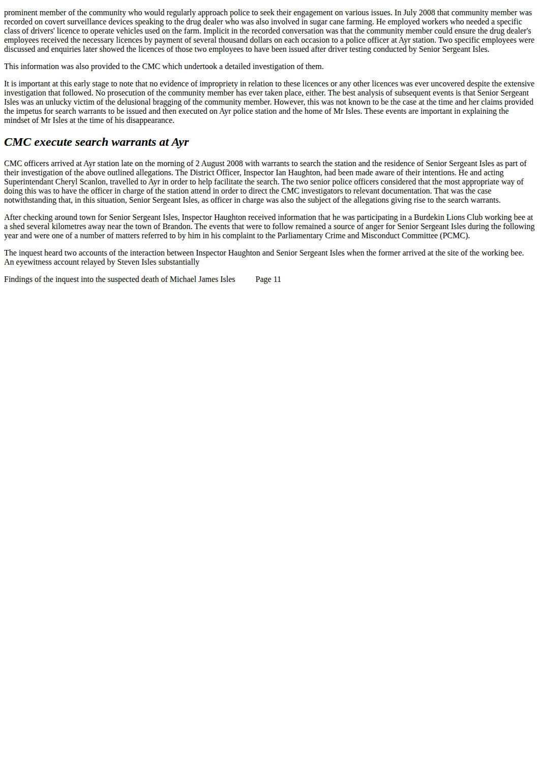prominent member of the community who would regularly approach police to seek their engagement on various issues. In July 2008 that community member was recorded on covert surveillance devices speaking to the drug dealer who was also involved in sugar cane farming. He employed workers who needed a specific class of drivers' licence to operate vehicles used on the farm. Implicit in the recorded conversation was that the community member could ensure the drug dealer's employees received the necessary licences by payment of several thousand dollars on each occasion to a police officer at Ayr station. Two specific employees were discussed and enquiries later showed the licences of those two employees to have been issued after driver testing conducted by Senior Sergeant Isles.
This information was also provided to the CMC which undertook a detailed investigation of them.
It is important at this early stage to note that no evidence of impropriety in relation to these licences or any other licences was ever uncovered despite the extensive investigation that followed. No prosecution of the community member has ever taken place, either. The best analysis of subsequent events is that Senior Sergeant Isles was an unlucky victim of the delusional bragging of the community member. However, this was not known to be the case at the time and her claims provided the impetus for search warrants to be issued and then executed on Ayr police station and the home of Mr Isles. These events are important in explaining the mindset of Mr Isles at the time of his disappearance.
CMC execute search warrants at Ayr
CMC officers arrived at Ayr station late on the morning of 2 August 2008 with warrants to search the station and the residence of Senior Sergeant Isles as part of their investigation of the above outlined allegations. The District Officer, Inspector Ian Haughton, had been made aware of their intentions. He and acting Superintendant Cheryl Scanlon, travelled to Ayr in order to help facilitate the search. The two senior police officers considered that the most appropriate way of doing this was to have the officer in charge of the station attend in order to direct the CMC investigators to relevant documentation. That was the case notwithstanding that, in this situation, Senior Sergeant Isles, as officer in charge was also the subject of the allegations giving rise to the search warrants.
After checking around town for Senior Sergeant Isles, Inspector Haughton received information that he was participating in a Burdekin Lions Club working bee at a shed several kilometres away near the town of Brandon. The events that were to follow remained a source of anger for Senior Sergeant Isles during the following year and were one of a number of matters referred to by him in his complaint to the Parliamentary Crime and Misconduct Committee (PCMC).
The inquest heard two accounts of the interaction between Inspector Haughton and Senior Sergeant Isles when the former arrived at the site of the working bee. An eyewitness account relayed by Steven Isles substantially
Findings of the inquest into the suspected death of Michael James Isles Page 11